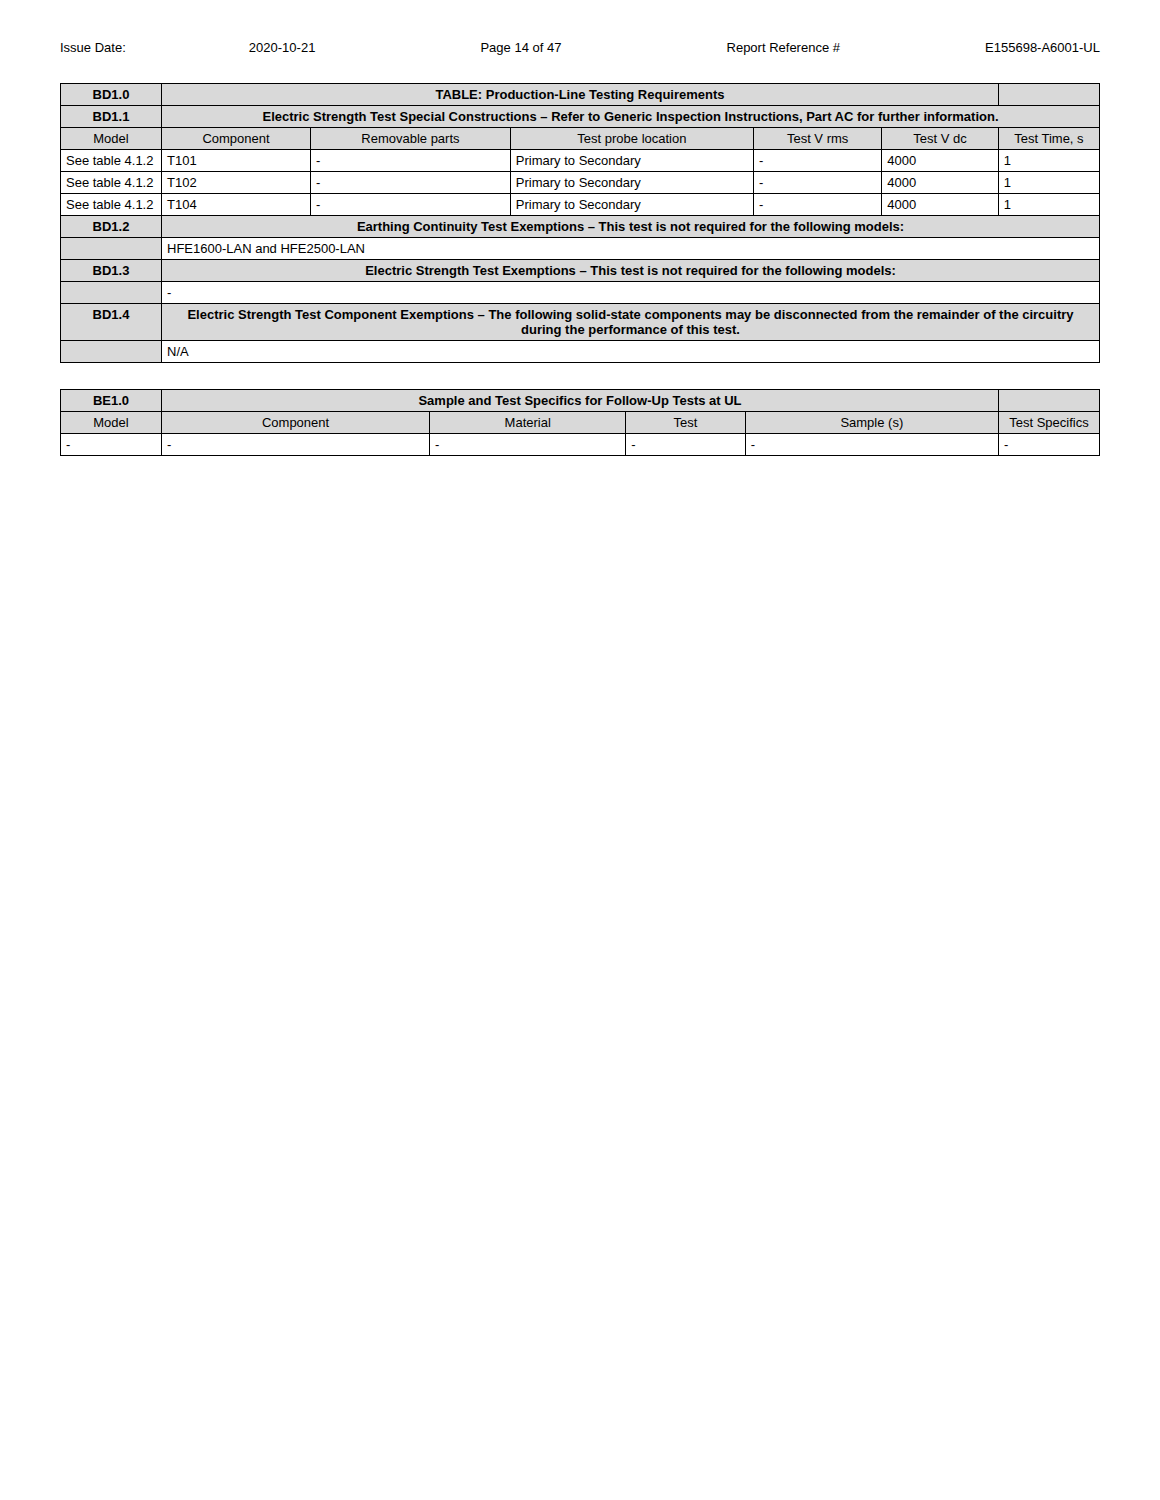Issue Date: 2020-10-21 Page 14 of 47 Report Reference # E155698-A6001-UL
| BD1.0 | TABLE: Production-Line Testing Requirements | |
| BD1.1 | Electric Strength Test Special Constructions – Refer to Generic Inspection Instructions, Part AC for further information. |
| Model | Component | Removable parts | Test probe location | Test V rms | Test V dc | Test Time, s |
| See table 4.1.2 | T101 | - | Primary to Secondary | - | 4000 | 1 |
| See table 4.1.2 | T102 | - | Primary to Secondary | - | 4000 | 1 |
| See table 4.1.2 | T104 | - | Primary to Secondary | - | 4000 | 1 |
| BD1.2 | Earthing Continuity Test Exemptions – This test is not required for the following models: |
| | HFE1600-LAN and HFE2500-LAN |
| BD1.3 | Electric Strength Test Exemptions – This test is not required for the following models: |
| | - |
| BD1.4 | Electric Strength Test Component Exemptions – The following solid-state components may be disconnected from the remainder of the circuitry during the performance of this test. |
| | N/A |
| BE1.0 | Sample and Test Specifics for Follow-Up Tests at UL | |
| Model | Component | Material | Test | Sample (s) | Test Specifics |
| - | - | - | - | - | - |